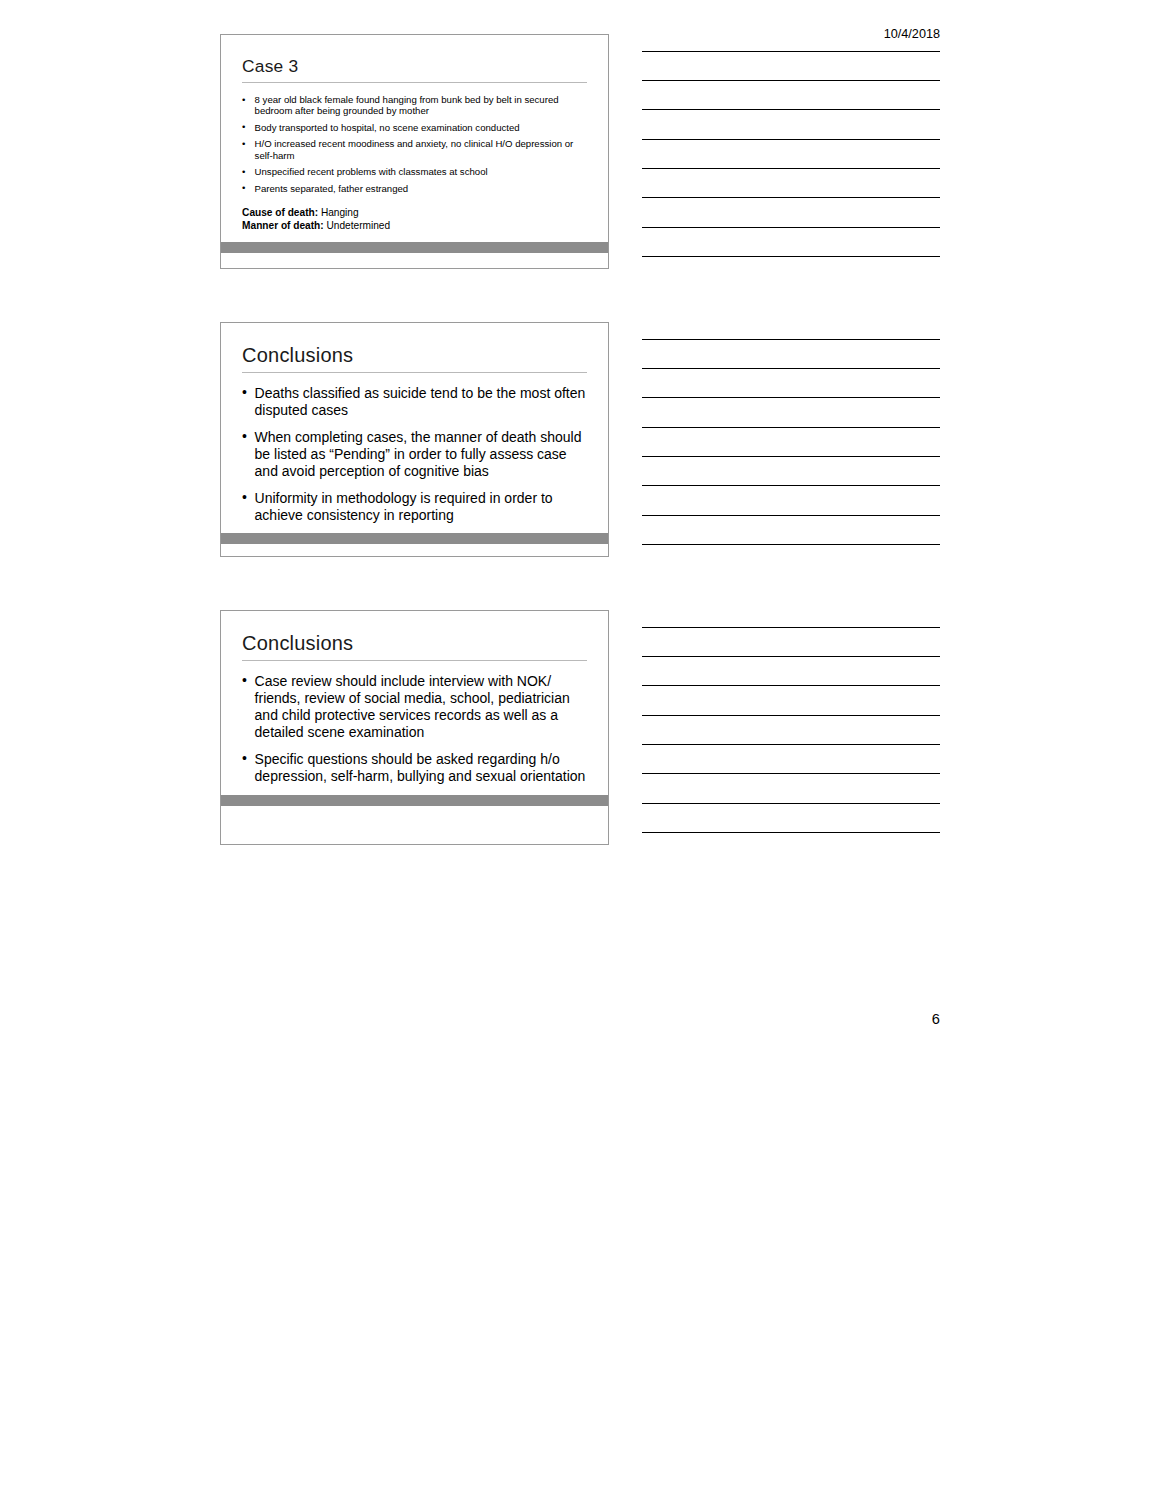10/4/2018
Case 3
8 year old black female found hanging from bunk bed by belt in secured bedroom after being grounded by mother
Body transported to hospital, no scene examination conducted
H/O increased recent moodiness and anxiety, no clinical H/O depression or self-harm
Unspecified recent problems with classmates at school
Parents separated, father estranged
Cause of death: Hanging
Manner of death: Undetermined
Conclusions
Deaths classified as suicide tend to be the most often disputed cases
When completing cases, the manner of death should be listed as “Pending” in order to fully assess case and avoid perception of cognitive bias
Uniformity in methodology is required in order to achieve consistency in reporting
Conclusions
Case review should include interview with NOK/ friends, review of social media, school, pediatrician and child protective services records as well as a detailed scene examination
Specific questions should be asked regarding h/o depression, self-harm, bullying and sexual orientation
6